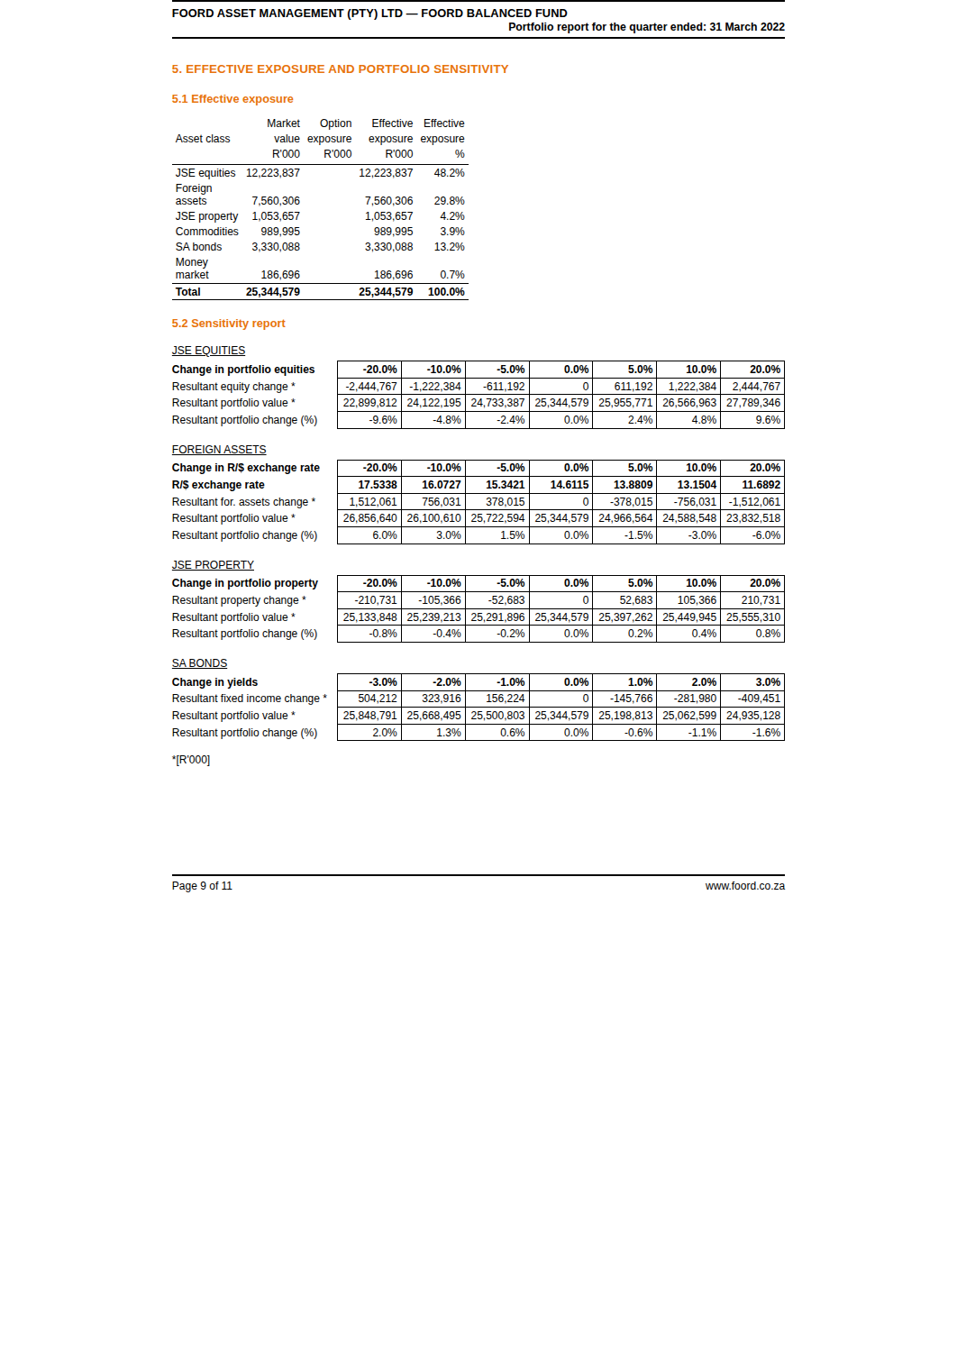FOORD ASSET MANAGEMENT (PTY) LTD — FOORD BALANCED FUND
Portfolio report for the quarter ended: 31 March 2022
5. EFFECTIVE EXPOSURE AND PORTFOLIO SENSITIVITY
5.1 Effective exposure
| | Market | Option | Effective | Effective |
| --- | --- | --- | --- | --- |
| Asset class | value | exposure | exposure | exposure |
| | R'000 | R'000 | R'000 | % |
| JSE equities | 12,223,837 | | 12,223,837 | 48.2% |
| Foreign assets | 7,560,306 | | 7,560,306 | 29.8% |
| JSE property | 1,053,657 | | 1,053,657 | 4.2% |
| Commodities | 989,995 | | 989,995 | 3.9% |
| SA bonds | 3,330,088 | | 3,330,088 | 13.2% |
| Money market | 186,696 | | 186,696 | 0.7% |
| Total | 25,344,579 | | 25,344,579 | 100.0% |
5.2 Sensitivity report
JSE EQUITIES
| Change in portfolio equities | -20.0% | -10.0% | -5.0% | 0.0% | 5.0% | 10.0% | 20.0% |
| Resultant equity change * | -2,444,767 | -1,222,384 | -611,192 | 0 | 611,192 | 1,222,384 | 2,444,767 |
| Resultant portfolio value * | 22,899,812 | 24,122,195 | 24,733,387 | 25,344,579 | 25,955,771 | 26,566,963 | 27,789,346 |
| Resultant portfolio change (%) | -9.6% | -4.8% | -2.4% | 0.0% | 2.4% | 4.8% | 9.6% |
FOREIGN ASSETS
| Change in R/$ exchange rate | -20.0% | -10.0% | -5.0% | 0.0% | 5.0% | 10.0% | 20.0% |
| R/$ exchange rate | 17.5338 | 16.0727 | 15.3421 | 14.6115 | 13.8809 | 13.1504 | 11.6892 |
| Resultant for. assets change * | 1,512,061 | 756,031 | 378,015 | 0 | -378,015 | -756,031 | -1,512,061 |
| Resultant portfolio value * | 26,856,640 | 26,100,610 | 25,722,594 | 25,344,579 | 24,966,564 | 24,588,548 | 23,832,518 |
| Resultant portfolio change (%) | 6.0% | 3.0% | 1.5% | 0.0% | -1.5% | -3.0% | -6.0% |
JSE PROPERTY
| Change in portfolio property | -20.0% | -10.0% | -5.0% | 0.0% | 5.0% | 10.0% | 20.0% |
| Resultant property change * | -210,731 | -105,366 | -52,683 | 0 | 52,683 | 105,366 | 210,731 |
| Resultant portfolio value * | 25,133,848 | 25,239,213 | 25,291,896 | 25,344,579 | 25,397,262 | 25,449,945 | 25,555,310 |
| Resultant portfolio change (%) | -0.8% | -0.4% | -0.2% | 0.0% | 0.2% | 0.4% | 0.8% |
SA BONDS
| Change in yields | -3.0% | -2.0% | -1.0% | 0.0% | 1.0% | 2.0% | 3.0% |
| Resultant fixed income change * | 504,212 | 323,916 | 156,224 | 0 | -145,766 | -281,980 | -409,451 |
| Resultant portfolio value * | 25,848,791 | 25,668,495 | 25,500,803 | 25,344,579 | 25,198,813 | 25,062,599 | 24,935,128 |
| Resultant portfolio change (%) | 2.0% | 1.3% | 0.6% | 0.0% | -0.6% | -1.1% | -1.6% |
*[R'000]
Page 9 of 11
www.foord.co.za